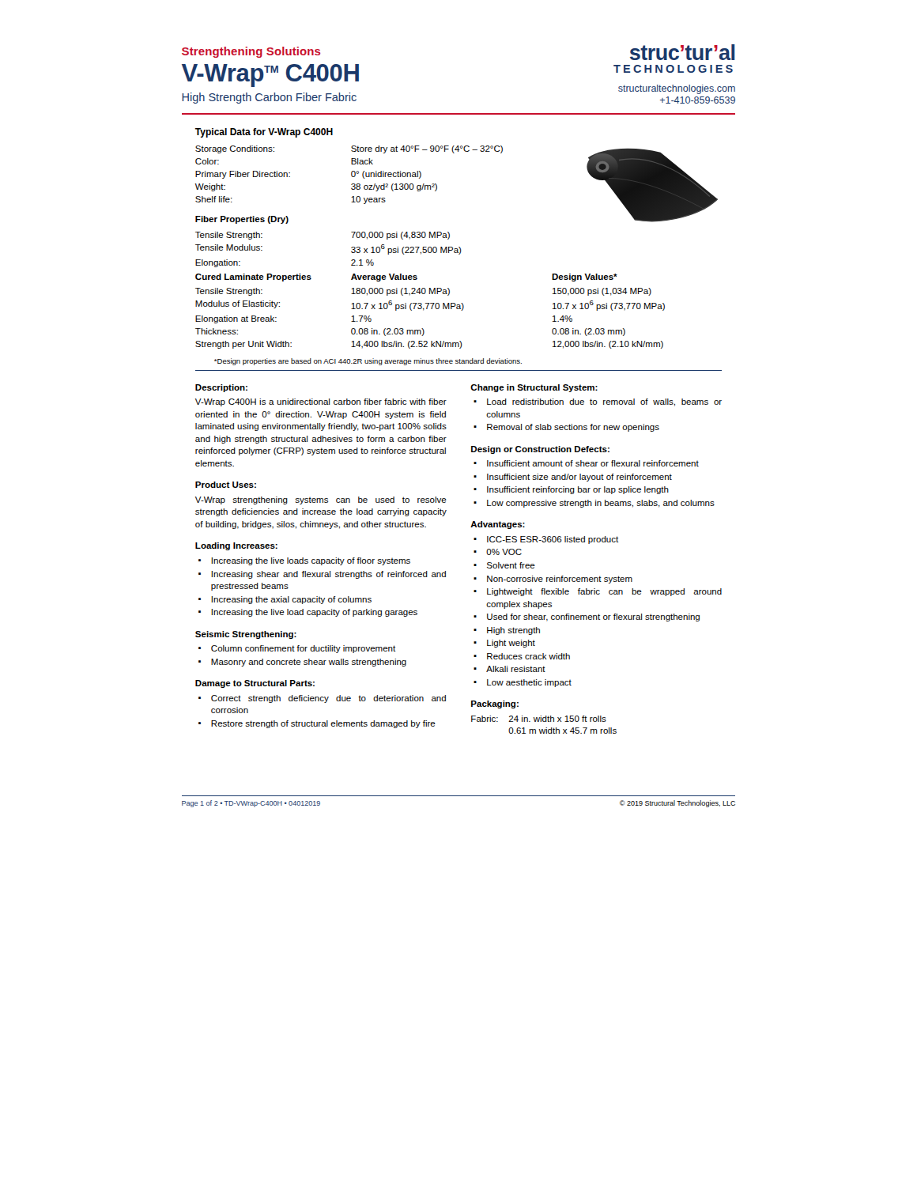Strengthening Solutions
V-WrapTM C400H
High Strength Carbon Fiber Fabric
struc’tur’al
TECHNOLOGIES
structuraltechnologies.com
+1-410-859-6539
Roll of black carbon fiber fabric
Typical Data for V-Wrap C400H
| Storage Conditions: | Store dry at 40°F – 90°F (4°C – 32°C) |
| Color: | Black |
| Primary Fiber Direction: | 0° (unidirectional) |
| Weight: | 38 oz/yd² (1300 g/m²) |
| Shelf life: | 10 years |
Fiber Properties (Dry)
| Tensile Strength: | 700,000 psi (4,830 MPa) |
| Tensile Modulus: | 33 x 10 6 psi (227,500 MPa) |
| Elongation: | 2.1 % |
| Cured Laminate Properties | Average Values | Design Values* |
| --- | --- | --- |
| Tensile Strength: | 180,000 psi (1,240 MPa) | 150,000 psi (1,034 MPa) |
| Modulus of Elasticity: | 10.7 x 10 6 psi (73,770 MPa) | 10.7 x 10 6 psi (73,770 MPa) |
| Elongation at Break: | 1.7% | 1.4% |
| Thickness: | 0.08 in. (2.03 mm) | 0.08 in. (2.03 mm) |
| Strength per Unit Width: | 14,400 lbs/in. (2.52 kN/mm) | 12,000 lbs/in. (2.10 kN/mm) |
*Design properties are based on ACI 440.2R using average minus three standard deviations.
Description:
V-Wrap C400H is a unidirectional carbon fiber fabric with fiber oriented in the 0° direction. V-Wrap C400H system is field laminated using environmentally friendly, two-part 100% solids and high strength structural adhesives to form a carbon fiber reinforced polymer (CFRP) system used to reinforce structural elements.
Product Uses:
V-Wrap strengthening systems can be used to resolve strength deficiencies and increase the load carrying capacity of building, bridges, silos, chimneys, and other structures.
Loading Increases:
Increasing the live loads capacity of floor systems
Increasing shear and flexural strengths of reinforced and prestressed beams
Increasing the axial capacity of columns
Increasing the live load capacity of parking garages
Seismic Strengthening:
Column confinement for ductility improvement
Masonry and concrete shear walls strengthening
Damage to Structural Parts:
Correct strength deficiency due to deterioration and corrosion
Restore strength of structural elements damaged by fire
Change in Structural System:
Load redistribution due to removal of walls, beams or columns
Removal of slab sections for new openings
Design or Construction Defects:
Insufficient amount of shear or flexural reinforcement
Insufficient size and/or layout of reinforcement
Insufficient reinforcing bar or lap splice length
Low compressive strength in beams, slabs, and columns
Advantages:
ICC-ES ESR-3606 listed product
0% VOC
Solvent free
Non-corrosive reinforcement system
Lightweight flexible fabric can be wrapped around complex shapes
Used for shear, confinement or flexural strengthening
High strength
Light weight
Reduces crack width
Alkali resistant
Low aesthetic impact
Packaging:
Fabric: 24 in. width x 150 ft rolls
0.61 m width x 45.7 m rolls
Page 1 of 2 • TD-VWrap-C400H • 04012019
© 2019 Structural Technologies, LLC